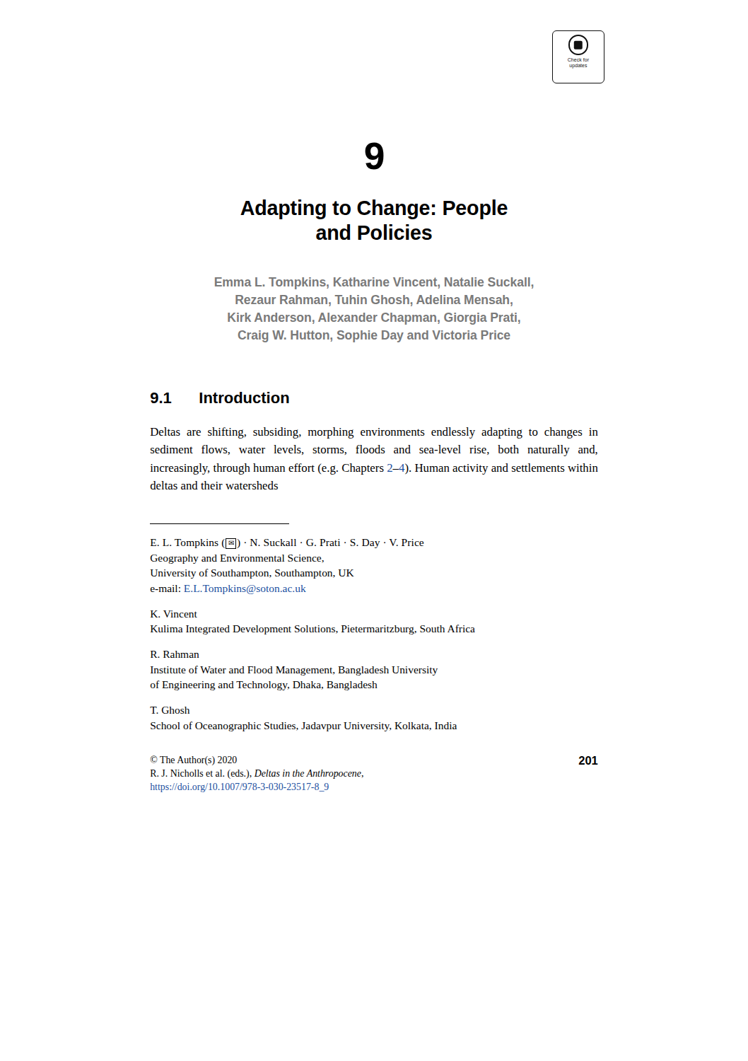Check for
updates
9
Adapting to Change: People
and Policies
Emma L. Tompkins, Katharine Vincent, Natalie Suckall,
Rezaur Rahman, Tuhin Ghosh, Adelina Mensah,
Kirk Anderson, Alexander Chapman, Giorgia Prati,
Craig W. Hutton, Sophie Day and Victoria Price
9.1 Introduction
Deltas are shifting, subsiding, morphing environments endlessly adapting to changes in sediment flows, water levels, storms, floods and sea-level rise, both naturally and, increasingly, through human effort (e.g. Chapters 2–4). Human activity and settlements within deltas and their watersheds
E. L. Tompkins (✉) · N. Suckall · G. Prati · S. Day · V. Price
Geography and Environmental Science,
University of Southampton, Southampton, UK
e-mail: E.L.Tompkins@soton.ac.uk
K. Vincent
Kulima Integrated Development Solutions, Pietermaritzburg, South Africa
R. Rahman
Institute of Water and Flood Management, Bangladesh University
of Engineering and Technology, Dhaka, Bangladesh
T. Ghosh
School of Oceanographic Studies, Jadavpur University, Kolkata, India
201
© The Author(s) 2020
R. J. Nicholls et al. (eds.), Deltas in the Anthropocene,
https://doi.org/10.1007/978-3-030-23517-8_9